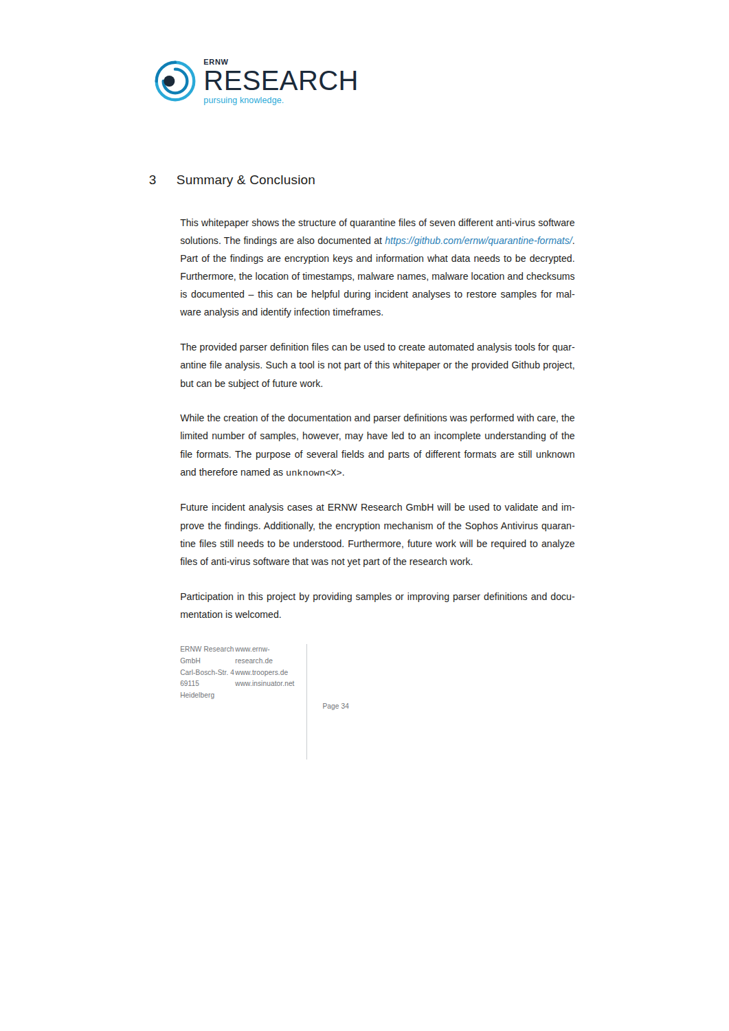ERNW
RESEARCH
pursuing knowledge.
3
Summary & Conclusion
This whitepaper shows the structure of quarantine files of seven different anti-virus software solutions. The findings are also documented at https://github.com/ernw/quarantine-formats/. Part of the findings are encryption keys and information what data needs to be decrypted. Furthermore, the location of timestamps, malware names, malware location and checksums is documented – this can be helpful during incident analyses to restore samples for malware analysis and identify infection timeframes.
The provided parser definition files can be used to create automated analysis tools for quarantine file analysis. Such a tool is not part of this whitepaper or the provided Github project, but can be subject of future work.
While the creation of the documentation and parser definitions was performed with care, the limited number of samples, however, may have led to an incomplete understanding of the file formats. The purpose of several fields and parts of different formats are still unknown and therefore named as unknown<X>.
Future incident analysis cases at ERNW Research GmbH will be used to validate and improve the findings. Additionally, the encryption mechanism of the Sophos Antivirus quarantine files still needs to be understood. Furthermore, future work will be required to analyze files of anti-virus software that was not yet part of the research work.
Participation in this project by providing samples or improving parser definitions and documentation is welcomed.
ERNW Research GmbH
Carl-Bosch-Str. 4
69115 Heidelberg
www.ernw-research.de
www.troopers.de
www.insinuator.net
Page 34